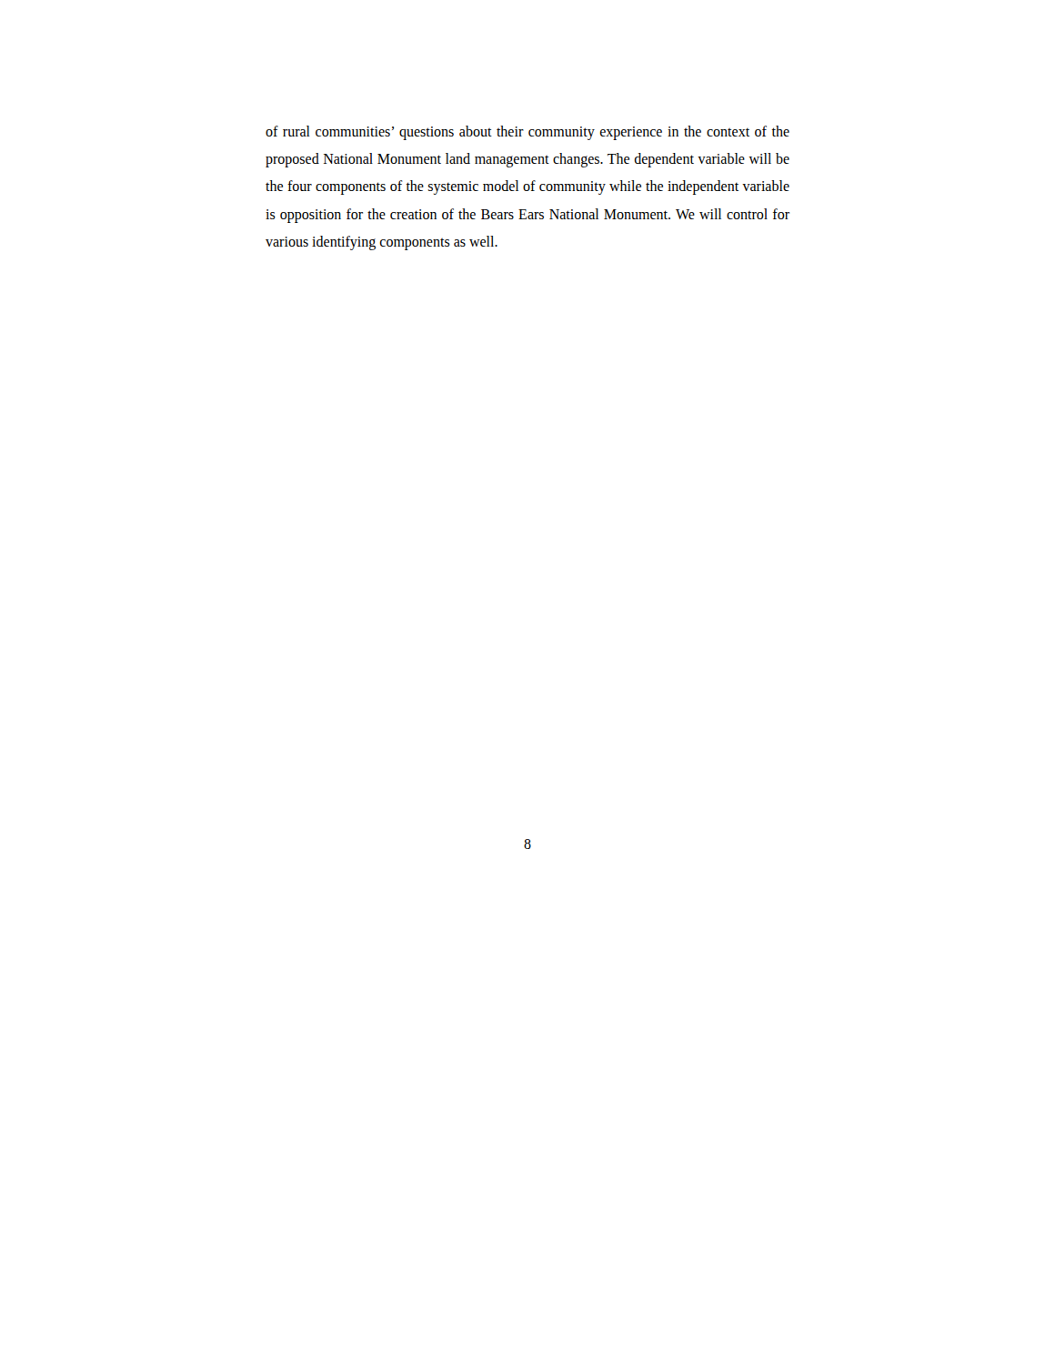of rural communities’ questions about their community experience in the context of the proposed National Monument land management changes. The dependent variable will be the four components of the systemic model of community while the independent variable is opposition for the creation of the Bears Ears National Monument. We will control for various identifying components as well.
8